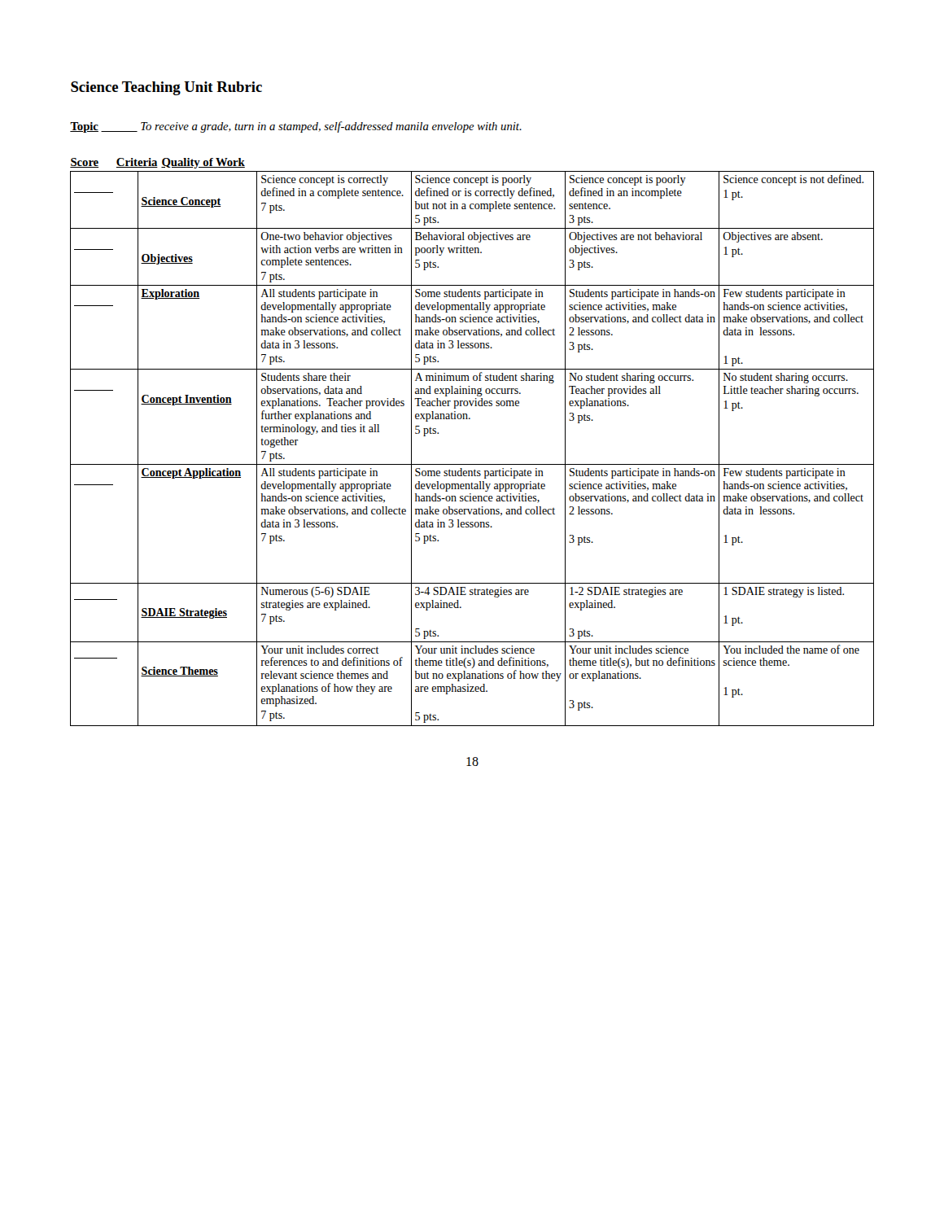Science Teaching Unit Rubric
Topic To receive a grade, turn in a stamped, self-addressed manila envelope with unit.
Score Criteria Quality of Work
| | Science Concept | Science concept is correctly defined in a complete sentence. 7 pts. | Science concept is poorly defined or is correctly defined, but not in a complete sentence. 5 pts. | Science concept is poorly defined in an incomplete sentence. 3 pts. | Science concept is not defined. 1 pt. |
| | Objectives | One-two behavior objectives with action verbs are written in complete sentences. 7 pts. | Behavioral objectives are poorly written. 5 pts. | Objectives are not behavioral objectives. 3 pts. | Objectives are absent. 1 pt. |
| | Exploration | All students participate in developmentally appropriate hands-on science activities, make observations, and collect data in 3 lessons. 7 pts. | Some students participate in developmentally appropriate hands-on science activities, make observations, and collect data in 3 lessons. 5 pts. | Students participate in hands-on science activities, make observations, and collect data in 2 lessons. 3 pts. | Few students participate in hands-on science activities, make observations, and collect data in lessons. 1 pt. |
| | Concept Invention | Students share their observations, data and explanations. Teacher provides further explanations and terminology, and ties it all together 7 pts. | A minimum of student sharing and explaining occurrs. Teacher provides some explanation. 5 pts. | No student sharing occurrs. Teacher provides all explanations. 3 pts. | No student sharing occurrs. Little teacher sharing occurrs. 1 pt. |
| | Concept Application | All students participate in developmentally appropriate hands-on science activities, make observations, and collecte data in 3 lessons. 7 pts. | Some students participate in developmentally appropriate hands-on science activities, make observations, and collect data in 3 lessons. 5 pts. | Students participate in hands-on science activities, make observations, and collect data in 2 lessons. 3 pts. | Few students participate in hands-on science activities, make observations, and collect data in lessons. 1 pt. |
| | SDAIE Strategies | Numerous (5-6) SDAIE strategies are explained. 7 pts. | 3-4 SDAIE strategies are explained. 5 pts. | 1-2 SDAIE strategies are explained. 3 pts. | 1 SDAIE strategy is listed. 1 pt. |
| | Science Themes | Your unit includes correct references to and definitions of relevant science themes and explanations of how they are emphasized. 7 pts. | Your unit includes science theme title(s) and definitions, but no explanations of how they are emphasized. 5 pts. | Your unit includes science theme title(s), but no definitions or explanations. 3 pts. | You included the name of one science theme. 1 pt. |
18